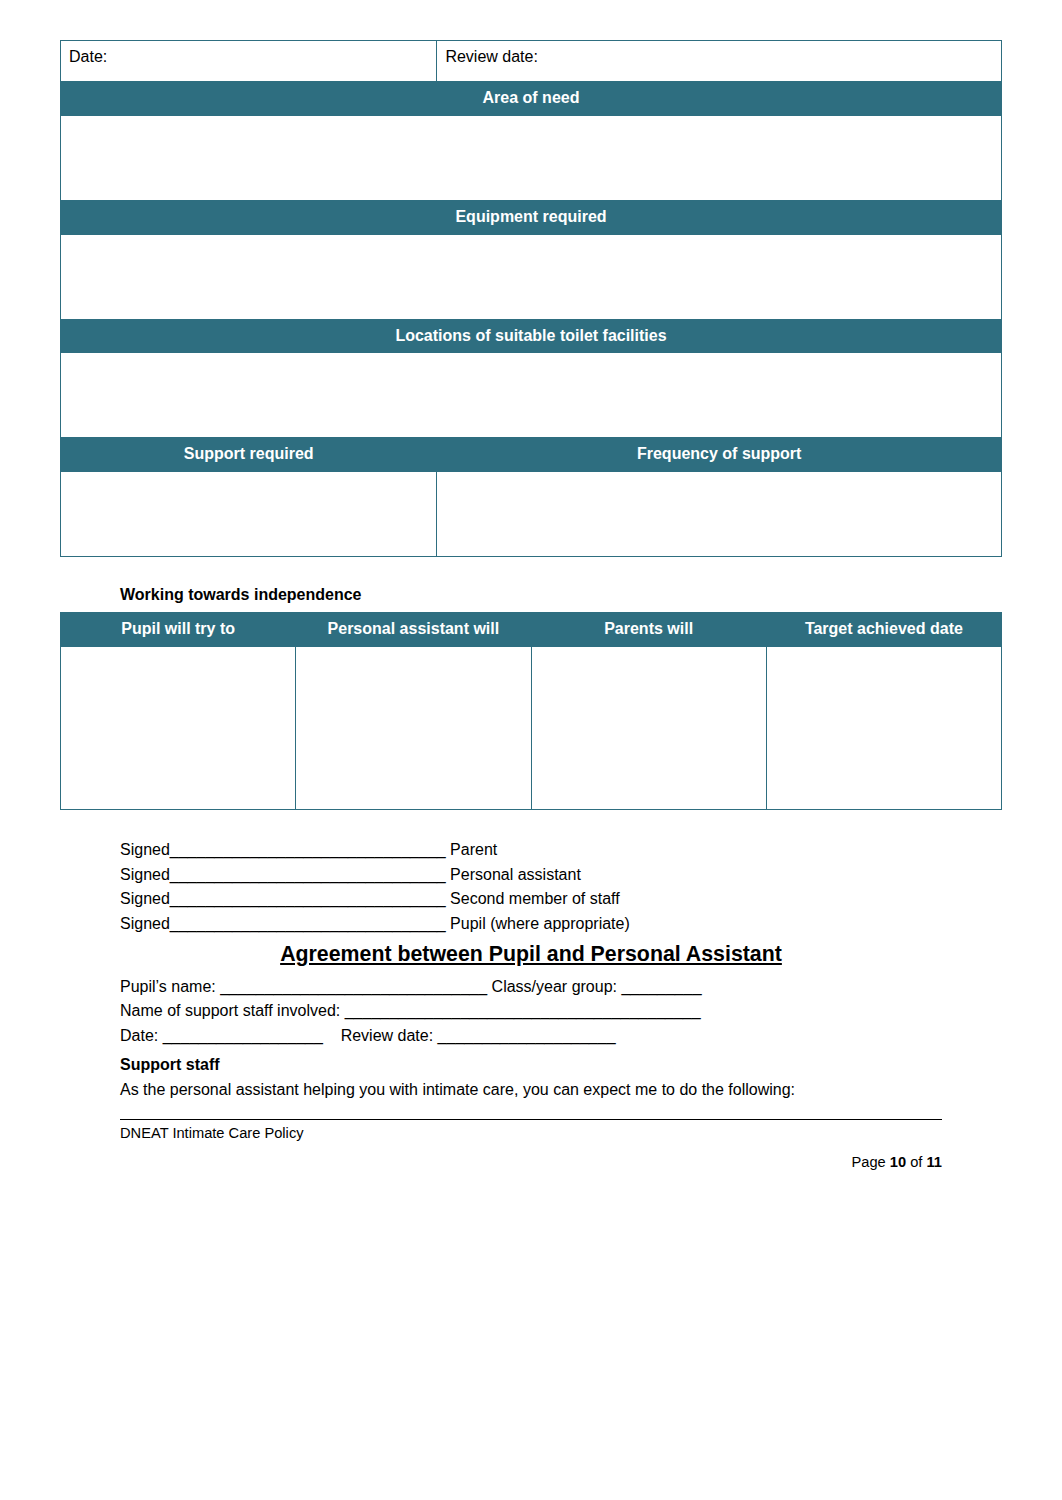| Date: | Review date: |
| Area of need |
| Equipment required |
| Locations of suitable toilet facilities |
| Support required | Frequency of support |
Working towards independence
| Pupil will try to | Personal assistant will | Parents will | Target achieved date |
| --- | --- | --- | --- |
Signed_______________________________ Parent
Signed_______________________________ Personal assistant
Signed_______________________________ Second member of staff
Signed_______________________________ Pupil (where appropriate)
Agreement between Pupil and Personal Assistant
Pupil’s name: ______________________________ Class/year group: _________
Name of support staff involved: ________________________________________
Date: __________________ Review date: ____________________
Support staff
As the personal assistant helping you with intimate care, you can expect me to do the following:
DNEAT Intimate Care Policy
Page 10 of 11